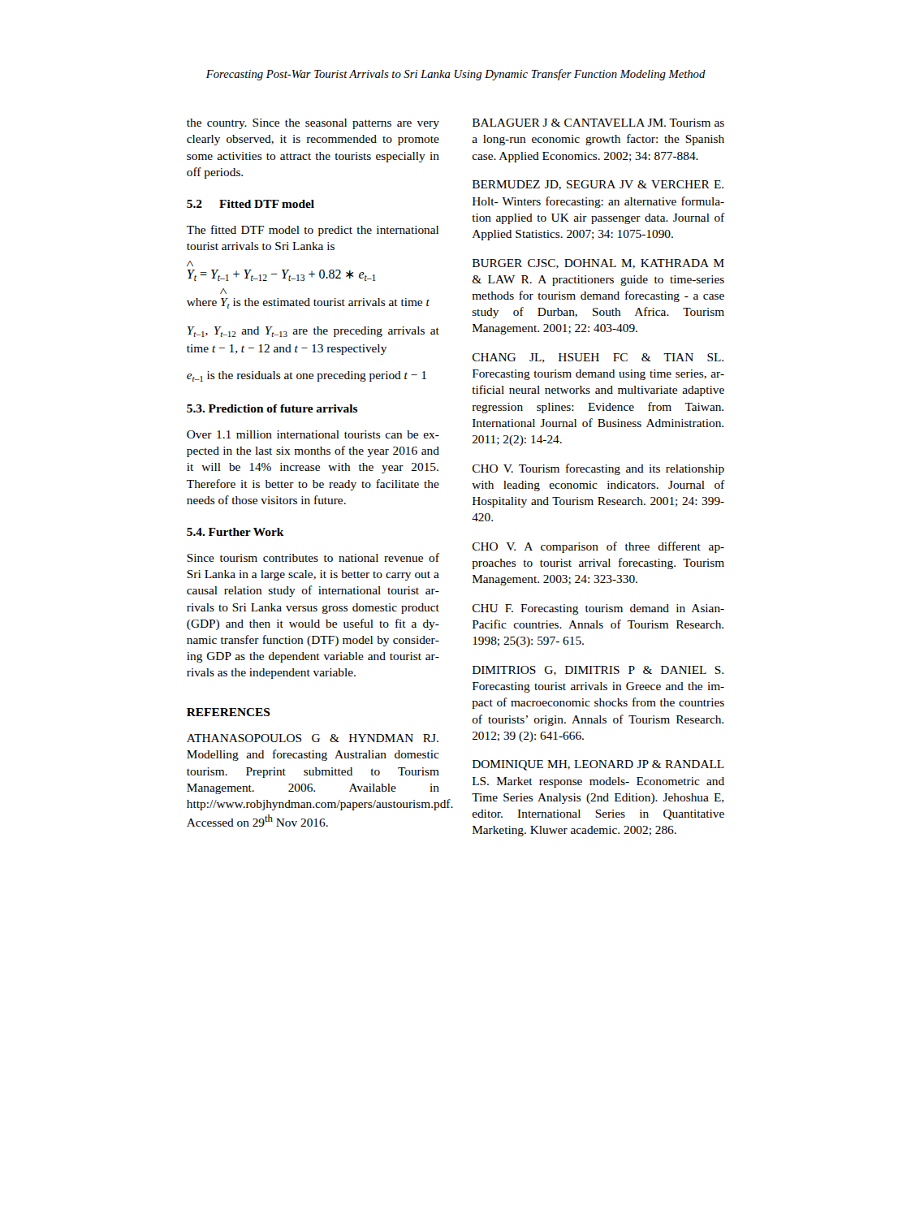Forecasting Post-War Tourist Arrivals to Sri Lanka Using Dynamic Transfer Function Modeling Method
the country. Since the seasonal patterns are very clearly observed, it is recommended to promote some activities to attract the tourists especially in off periods.
5.2 Fitted DTF model
The fitted DTF model to predict the international tourist arrivals to Sri Lanka is
Yt = Yt–1 + Yt–12 − Yt–13 + 0.82 ∗ et–1
where Yt is the estimated tourist arrivals at time t
Yt–1, Yt–12 and Yt–13 are the preceding arrivals at time t − 1, t − 12 and t − 13 respectively
et–1 is the residuals at one preceding period t − 1
5.3. Prediction of future arrivals
Over 1.1 million international tourists can be expected in the last six months of the year 2016 and it will be 14% increase with the year 2015. Therefore it is better to be ready to facilitate the needs of those visitors in future.
5.4. Further Work
Since tourism contributes to national revenue of Sri Lanka in a large scale, it is better to carry out a causal relation study of international tourist arrivals to Sri Lanka versus gross domestic product (GDP) and then it would be useful to fit a dynamic transfer function (DTF) model by considering GDP as the dependent variable and tourist arrivals as the independent variable.
REFERENCES
ATHANASOPOULOS G & HYNDMAN RJ. Modelling and forecasting Australian domestic tourism. Preprint submitted to Tourism Management. 2006. Available in http://www.robjhyndman.com/papers/austourism.pdf. Accessed on 29th Nov 2016.
BALAGUER J & CANTAVELLA JM. Tourism as a long-run economic growth factor: the Spanish case. Applied Economics. 2002; 34: 877-884.
BERMUDEZ JD, SEGURA JV & VERCHER E. Holt- Winters forecasting: an alternative formulation applied to UK air passenger data. Journal of Applied Statistics. 2007; 34: 1075-1090.
BURGER CJSC, DOHNAL M, KATHRADA M & LAW R. A practitioners guide to time-series methods for tourism demand forecasting - a case study of Durban, South Africa. Tourism Management. 2001; 22: 403-409.
CHANG JL, HSUEH FC & TIAN SL. Forecasting tourism demand using time series, artificial neural networks and multivariate adaptive regression splines: Evidence from Taiwan. International Journal of Business Administration. 2011; 2(2): 14-24.
CHO V. Tourism forecasting and its relationship with leading economic indicators. Journal of Hospitality and Tourism Research. 2001; 24: 399-420.
CHO V. A comparison of three different approaches to tourist arrival forecasting. Tourism Management. 2003; 24: 323-330.
CHU F. Forecasting tourism demand in Asian-Pacific countries. Annals of Tourism Research. 1998; 25(3): 597- 615.
DIMITRIOS G, DIMITRIS P & DANIEL S. Forecasting tourist arrivals in Greece and the impact of macroeconomic shocks from the countries of tourists’ origin. Annals of Tourism Research. 2012; 39 (2): 641-666.
DOMINIQUE MH, LEONARD JP & RANDALL LS. Market response models- Econometric and Time Series Analysis (2nd Edition). Jehoshua E, editor. International Series in Quantitative Marketing. Kluwer academic. 2002; 286.